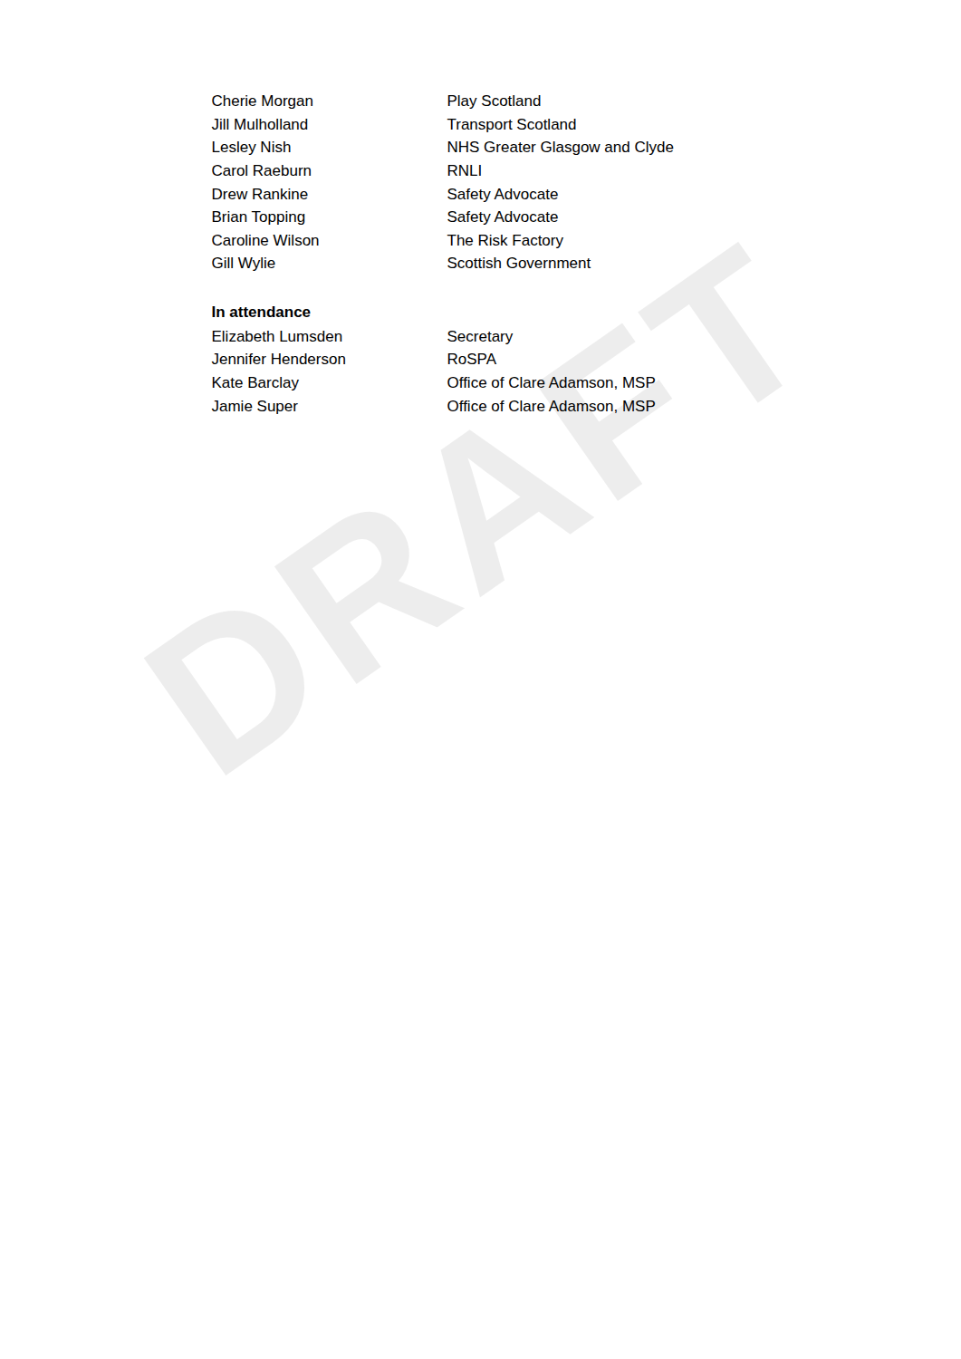DRAFT
| Cherie Morgan | Play Scotland |
| Jill Mulholland | Transport Scotland |
| Lesley Nish | NHS Greater Glasgow and Clyde |
| Carol Raeburn | RNLI |
| Drew Rankine | Safety Advocate |
| Brian Topping | Safety Advocate |
| Caroline Wilson | The Risk Factory |
| Gill Wylie | Scottish Government |
In attendance
| Elizabeth Lumsden | Secretary |
| Jennifer Henderson | RoSPA |
| Kate Barclay | Office of Clare Adamson, MSP |
| Jamie Super | Office of Clare Adamson, MSP |